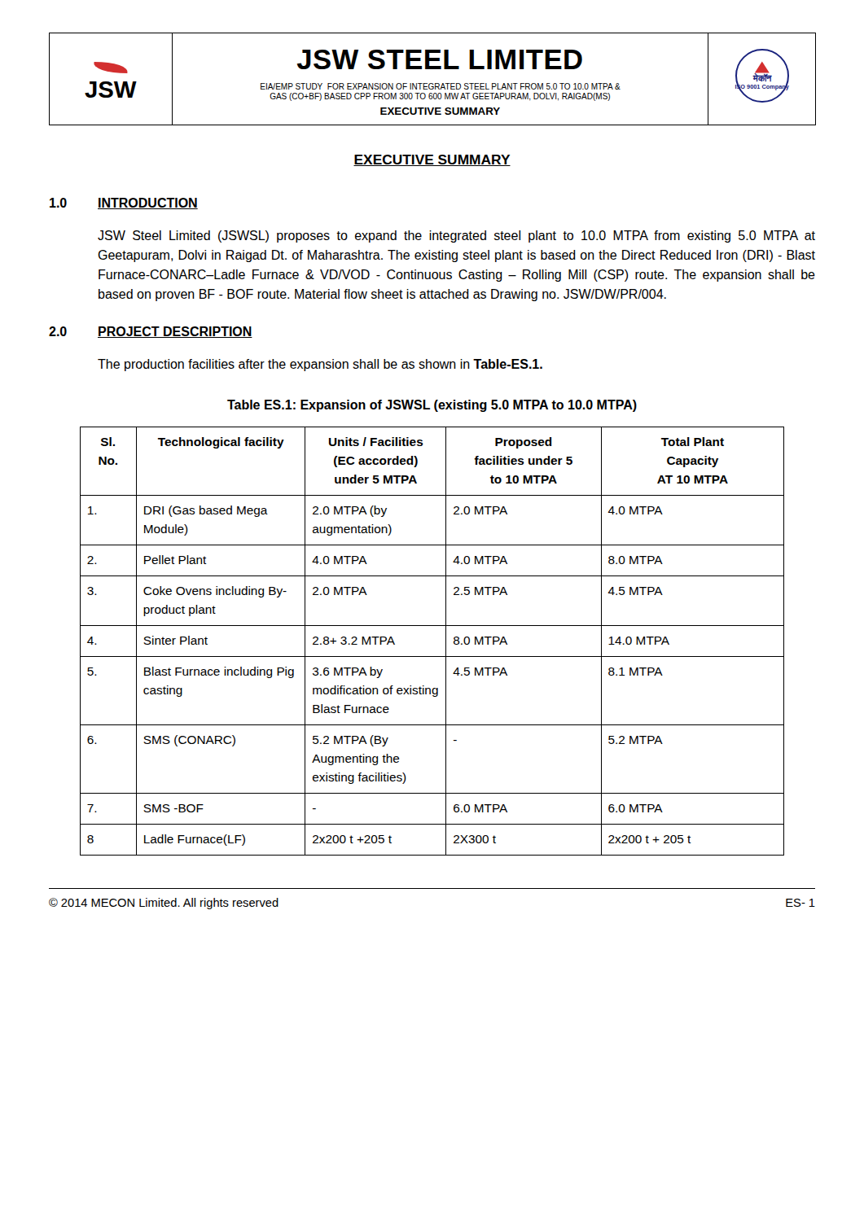JSW
JSW STEEL LIMITED
EIA/EMP STUDY FOR EXPANSION OF INTEGRATED STEEL PLANT FROM 5.0 TO 10.0 MTPA &
GAS (CO+BF) BASED CPP FROM 300 TO 600 MW AT GEETAPURAM, DOLVI, RAIGAD(MS)
EXECUTIVE SUMMARY
मेकॉन
ISO 9001 Company
EXECUTIVE SUMMARY
1.0 INTRODUCTION
JSW Steel Limited (JSWSL) proposes to expand the integrated steel plant to 10.0 MTPA from existing 5.0 MTPA at Geetapuram, Dolvi in Raigad Dt. of Maharashtra. The existing steel plant is based on the Direct Reduced Iron (DRI) - Blast Furnace-CONARC–Ladle Furnace & VD/VOD - Continuous Casting – Rolling Mill (CSP) route. The expansion shall be based on proven BF - BOF route. Material flow sheet is attached as Drawing no. JSW/DW/PR/004.
2.0 PROJECT DESCRIPTION
The production facilities after the expansion shall be as shown in Table-ES.1.
Table ES.1: Expansion of JSWSL (existing 5.0 MTPA to 10.0 MTPA)
| Sl. No. | Technological facility | Units / Facilities (EC accorded) under 5 MTPA | Proposed facilities under 5 to 10 MTPA | Total Plant Capacity AT 10 MTPA |
| --- | --- | --- | --- | --- |
| 1. | DRI (Gas based Mega Module) | 2.0 MTPA (by augmentation) | 2.0 MTPA | 4.0 MTPA |
| 2. | Pellet Plant | 4.0 MTPA | 4.0 MTPA | 8.0 MTPA |
| 3. | Coke Ovens including By-product plant | 2.0 MTPA | 2.5 MTPA | 4.5 MTPA |
| 4. | Sinter Plant | 2.8+ 3.2 MTPA | 8.0 MTPA | 14.0 MTPA |
| 5. | Blast Furnace including Pig casting | 3.6 MTPA by modification of existing Blast Furnace | 4.5 MTPA | 8.1 MTPA |
| 6. | SMS (CONARC) | 5.2 MTPA (By Augmenting the existing facilities) | - | 5.2 MTPA |
| 7. | SMS -BOF | - | 6.0 MTPA | 6.0 MTPA |
| 8 | Ladle Furnace(LF) | 2x200 t +205 t | 2X300 t | 2x200 t + 205 t |
© 2014 MECON Limited. All rights reserved
ES- 1